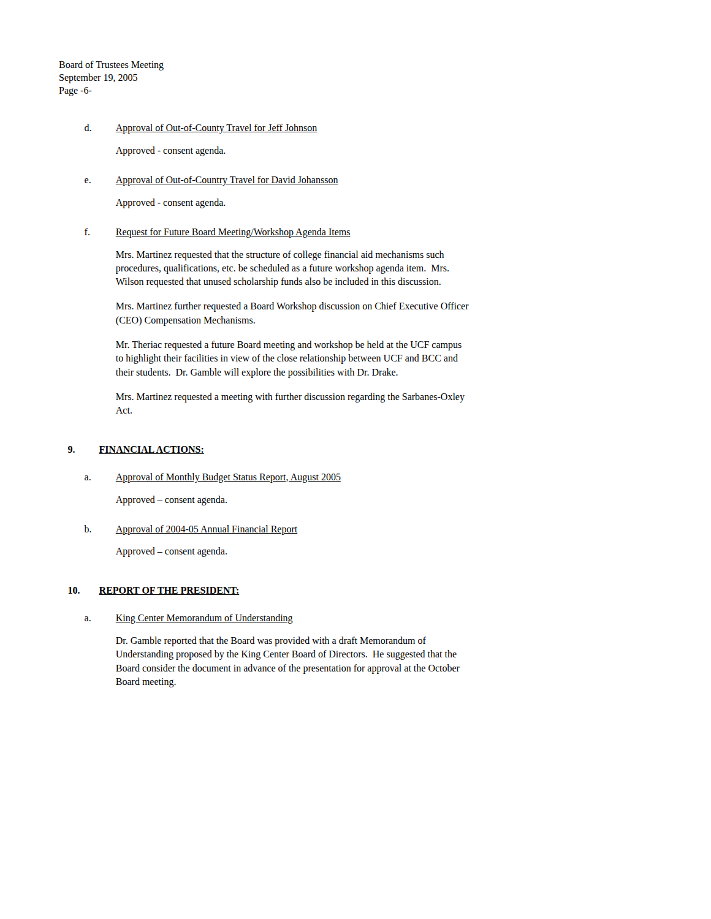Board of Trustees Meeting
September 19, 2005
Page -6-
d. Approval of Out-of-County Travel for Jeff Johnson
Approved - consent agenda.
e. Approval of Out-of-Country Travel for David Johansson
Approved - consent agenda.
f. Request for Future Board Meeting/Workshop Agenda Items
Mrs. Martinez requested that the structure of college financial aid mechanisms such procedures, qualifications, etc. be scheduled as a future workshop agenda item. Mrs. Wilson requested that unused scholarship funds also be included in this discussion.
Mrs. Martinez further requested a Board Workshop discussion on Chief Executive Officer (CEO) Compensation Mechanisms.
Mr. Theriac requested a future Board meeting and workshop be held at the UCF campus to highlight their facilities in view of the close relationship between UCF and BCC and their students. Dr. Gamble will explore the possibilities with Dr. Drake.
Mrs. Martinez requested a meeting with further discussion regarding the Sarbanes-Oxley Act.
9. FINANCIAL ACTIONS:
a. Approval of Monthly Budget Status Report, August 2005
Approved – consent agenda.
b. Approval of 2004-05 Annual Financial Report
Approved – consent agenda.
10. REPORT OF THE PRESIDENT:
a. King Center Memorandum of Understanding
Dr. Gamble reported that the Board was provided with a draft Memorandum of Understanding proposed by the King Center Board of Directors. He suggested that the Board consider the document in advance of the presentation for approval at the October Board meeting.